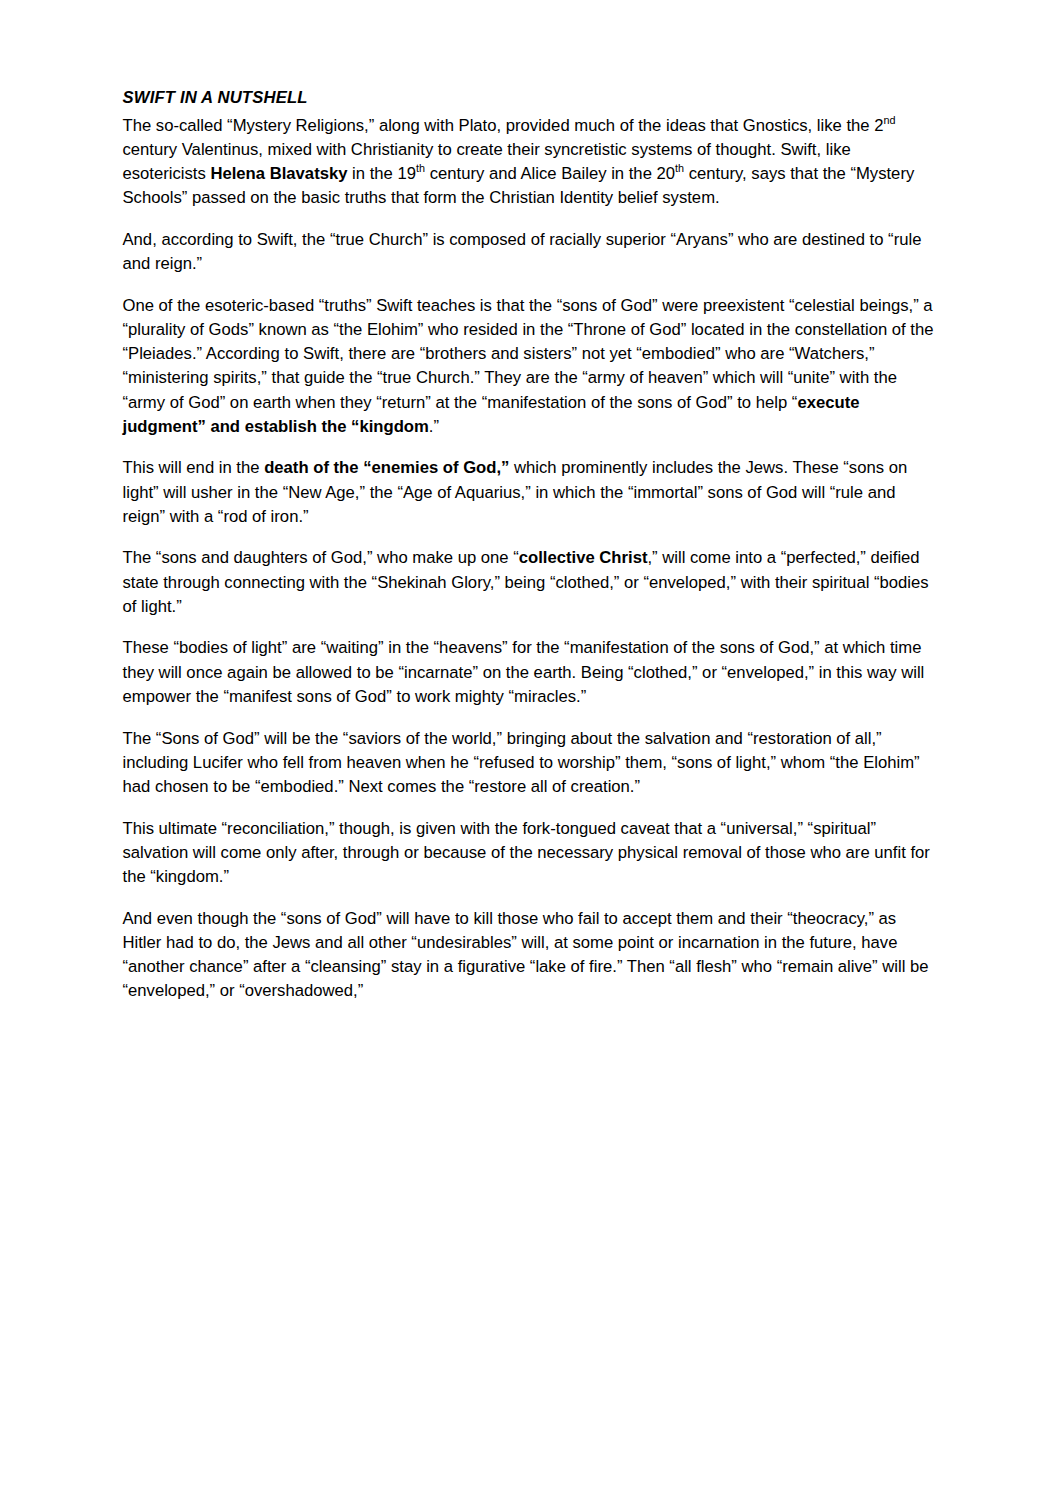SWIFT IN A NUTSHELL
The so-called “Mystery Religions,” along with Plato, provided much of the ideas that Gnostics, like the 2nd century Valentinus, mixed with Christianity to create their syncretistic systems of thought. Swift, like esotericists Helena Blavatsky in the 19th century and Alice Bailey in the 20th century, says that the “Mystery Schools” passed on the basic truths that form the Christian Identity belief system.
And, according to Swift, the “true Church” is composed of racially superior “Aryans” who are destined to “rule and reign.”
One of the esoteric-based “truths” Swift teaches is that the “sons of God” were preexistent “celestial beings,” a “plurality of Gods” known as “the Elohim” who resided in the “Throne of God” located in the constellation of the “Pleiades.” According to Swift, there are “brothers and sisters” not yet “embodied” who are “Watchers,” “ministering spirits,” that guide the “true Church.” They are the “army of heaven” which will “unite” with the “army of God” on earth when they “return” at the “manifestation of the sons of God” to help “execute judgment” and establish the “kingdom.”
This will end in the death of the “enemies of God,” which prominently includes the Jews. These “sons on light” will usher in the “New Age,” the “Age of Aquarius,” in which the “immortal” sons of God will “rule and reign” with a “rod of iron.”
The “sons and daughters of God,” who make up one “collective Christ,” will come into a “perfected,” deified state through connecting with the “Shekinah Glory,” being “clothed,” or “enveloped,” with their spiritual “bodies of light.”
These “bodies of light” are “waiting” in the “heavens” for the “manifestation of the sons of God,” at which time they will once again be allowed to be “incarnate” on the earth. Being “clothed,” or “enveloped,” in this way will empower the “manifest sons of God” to work mighty “miracles.”
The “Sons of God” will be the “saviors of the world,” bringing about the salvation and “restoration of all,” including Lucifer who fell from heaven when he “refused to worship” them, “sons of light,” whom “the Elohim” had chosen to be “embodied.” Next comes the “restore all of creation.”
This ultimate “reconciliation,” though, is given with the fork-tongued caveat that a “universal,” “spiritual” salvation will come only after, through or because of the necessary physical removal of those who are unfit for the “kingdom.”
And even though the “sons of God” will have to kill those who fail to accept them and their “theocracy,” as Hitler had to do, the Jews and all other “undesirables” will, at some point or incarnation in the future, have “another chance” after a “cleansing” stay in a figurative “lake of fire.” Then “all flesh” who “remain alive” will be “enveloped,” or “overshadowed,”